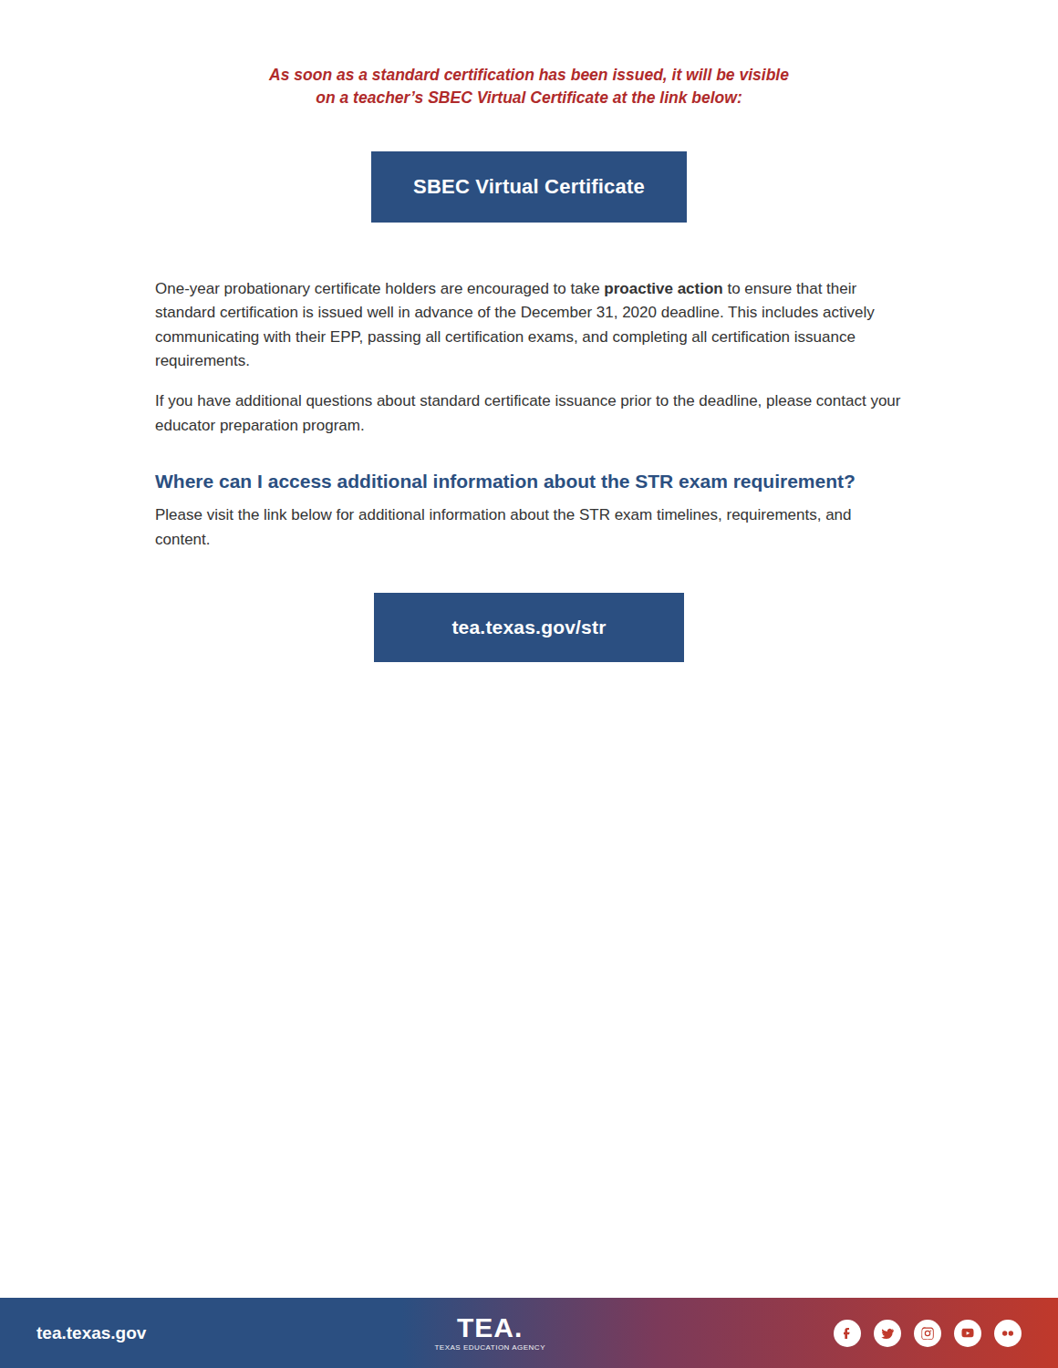As soon as a standard certification has been issued, it will be visible
on a teacher’s SBEC Virtual Certificate at the link below:
SBEC Virtual Certificate
One-year probationary certificate holders are encouraged to take proactive action to ensure that their standard certification is issued well in advance of the December 31, 2020 deadline. This includes actively communicating with their EPP, passing all certification exams, and completing all certification issuance requirements.
If you have additional questions about standard certificate issuance prior to the deadline, please contact your educator preparation program.
Where can I access additional information about the STR exam requirement?
Please visit the link below for additional information about the STR exam timelines, requirements, and content.
tea.texas.gov/str
tea.texas.gov
TEA.
Texas Education Agency